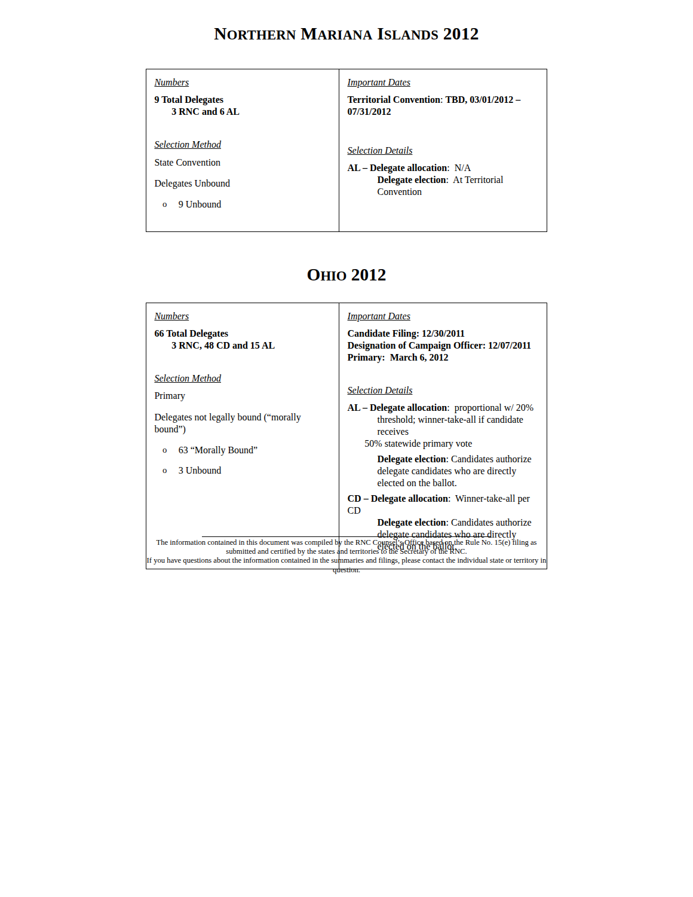NORTHERN MARIANA ISLANDS 2012
| Numbers 9 Total Delegates 3 RNC and 6 AL Selection Method State Convention Delegates Unbound 9 Unbound | Important Dates Territorial Convention : TBD, 03/01/2012 – 07/31/2012 Selection Details AL – Delegate allocation : N/A Delegate election : At Territorial Convention |
OHIO 2012
| Numbers 66 Total Delegates 3 RNC, 48 CD and 15 AL Selection Method Primary Delegates not legally bound (“morally bound”) 63 “Morally Bound” 3 Unbound | Important Dates Candidate Filing: 12/30/2011 Designation of Campaign Officer: 12/07/2011 Primary: March 6, 2012 Selection Details AL – Delegate allocation : proportional w/ 20% threshold; winner-take-all if candidate receives 50% statewide primary vote Delegate election : Candidates authorize delegate candidates who are directly elected on the ballot. CD – Delegate allocation : Winner-take-all per CD Delegate election : Candidates authorize delegate candidates who are directly elected on the ballot. |
The information contained in this document was compiled by the RNC Counsel’s Office based on the Rule No. 15(e) filing as submitted and certified by the states and territories to the Secretary of the RNC.
If you have questions about the information contained in the summaries and filings, please contact the individual state or territory in question.